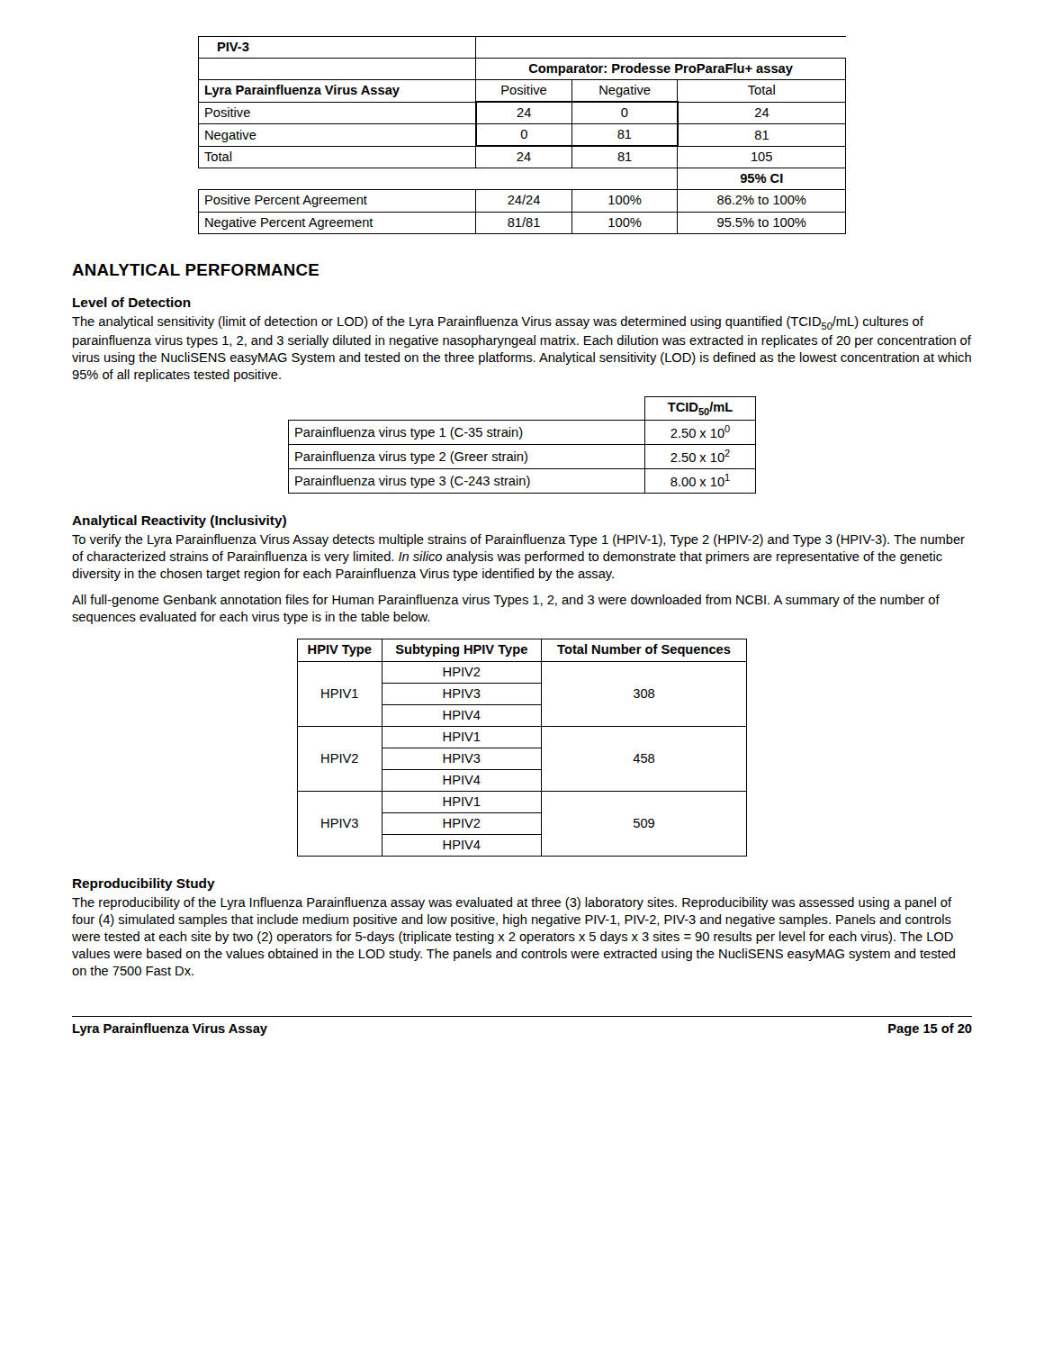| PIV-3 | |
| | Comparator: Prodesse ProParaFlu+ assay |
| Lyra Parainfluenza Virus Assay | Positive | Negative | Total |
| Positive | 24 | 0 | 24 |
| Negative | 0 | 81 | 81 |
| Total | 24 | 81 | 105 |
| | | | 95% CI |
| Positive Percent Agreement | 24/24 | 100% | 86.2% to 100% |
| Negative Percent Agreement | 81/81 | 100% | 95.5% to 100% |
ANALYTICAL PERFORMANCE
Level of Detection
The analytical sensitivity (limit of detection or LOD) of the Lyra Parainfluenza Virus assay was determined using quantified (TCID50/mL) cultures of parainfluenza virus types 1, 2, and 3 serially diluted in negative nasopharyngeal matrix. Each dilution was extracted in replicates of 20 per concentration of virus using the NucliSENS easyMAG System and tested on the three platforms. Analytical sensitivity (LOD) is defined as the lowest concentration at which 95% of all replicates tested positive.
| | TCID 50 /mL |
| Parainfluenza virus type 1 (C-35 strain) | 2.50 x 10 0 |
| Parainfluenza virus type 2 (Greer strain) | 2.50 x 10 2 |
| Parainfluenza virus type 3 (C-243 strain) | 8.00 x 10 1 |
Analytical Reactivity (Inclusivity)
To verify the Lyra Parainfluenza Virus Assay detects multiple strains of Parainfluenza Type 1 (HPIV-1), Type 2 (HPIV-2) and Type 3 (HPIV-3). The number of characterized strains of Parainfluenza is very limited. In silico analysis was performed to demonstrate that primers are representative of the genetic diversity in the chosen target region for each Parainfluenza Virus type identified by the assay.
All full-genome Genbank annotation files for Human Parainfluenza virus Types 1, 2, and 3 were downloaded from NCBI. A summary of the number of sequences evaluated for each virus type is in the table below.
| HPIV Type | Subtyping HPIV Type | Total Number of Sequences |
| --- | --- | --- |
| HPIV1 | HPIV2 | 308 |
| HPIV3 |
| HPIV4 |
| HPIV2 | HPIV1 | 458 |
| HPIV3 |
| HPIV4 |
| HPIV3 | HPIV1 | 509 |
| HPIV2 |
| HPIV4 |
Reproducibility Study
The reproducibility of the Lyra Influenza Parainfluenza assay was evaluated at three (3) laboratory sites. Reproducibility was assessed using a panel of four (4) simulated samples that include medium positive and low positive, high negative PIV-1, PIV-2, PIV-3 and negative samples. Panels and controls were tested at each site by two (2) operators for 5-days (triplicate testing x 2 operators x 5 days x 3 sites = 90 results per level for each virus). The LOD values were based on the values obtained in the LOD study. The panels and controls were extracted using the NucliSENS easyMAG system and tested on the 7500 Fast Dx.
Lyra Parainfluenza Virus Assay Page 15 of 20